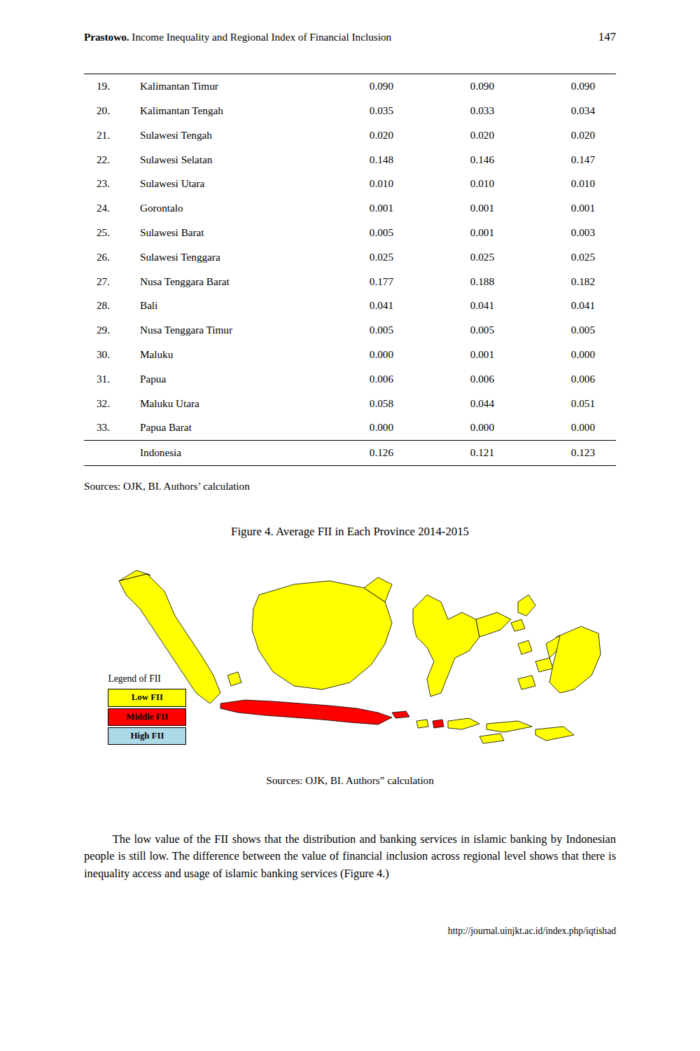Prastowo. Income Inequality and Regional Index of Financial Inclusion
147
| 19. | Kalimantan Timur | 0.090 | 0.090 | 0.090 |
| 20. | Kalimantan Tengah | 0.035 | 0.033 | 0.034 |
| 21. | Sulawesi Tengah | 0.020 | 0.020 | 0.020 |
| 22. | Sulawesi Selatan | 0.148 | 0.146 | 0.147 |
| 23. | Sulawesi Utara | 0.010 | 0.010 | 0.010 |
| 24. | Gorontalo | 0.001 | 0.001 | 0.001 |
| 25. | Sulawesi Barat | 0.005 | 0.001 | 0.003 |
| 26. | Sulawesi Tenggara | 0.025 | 0.025 | 0.025 |
| 27. | Nusa Tenggara Barat | 0.177 | 0.188 | 0.182 |
| 28. | Bali | 0.041 | 0.041 | 0.041 |
| 29. | Nusa Tenggara Timur | 0.005 | 0.005 | 0.005 |
| 30. | Maluku | 0.000 | 0.001 | 0.000 |
| 31. | Papua | 0.006 | 0.006 | 0.006 |
| 32. | Maluku Utara | 0.058 | 0.044 | 0.051 |
| 33. | Papua Barat | 0.000 | 0.000 | 0.000 |
| | Indonesia | 0.126 | 0.121 | 0.123 |
Sources: OJK, BI. Authors’ calculation
Figure 4. Average FII in Each Province 2014-2015
Legend of FII
Low FII
Middle FII
High FII
Sources: OJK, BI. Authors” calculation
The low value of the FII shows that the distribution and banking services in islamic banking by Indonesian people is still low. The difference between the value of financial inclusion across regional level shows that there is inequality access and usage of islamic banking services (Figure 4.)
http://journal.uinjkt.ac.id/index.php/iqtishad